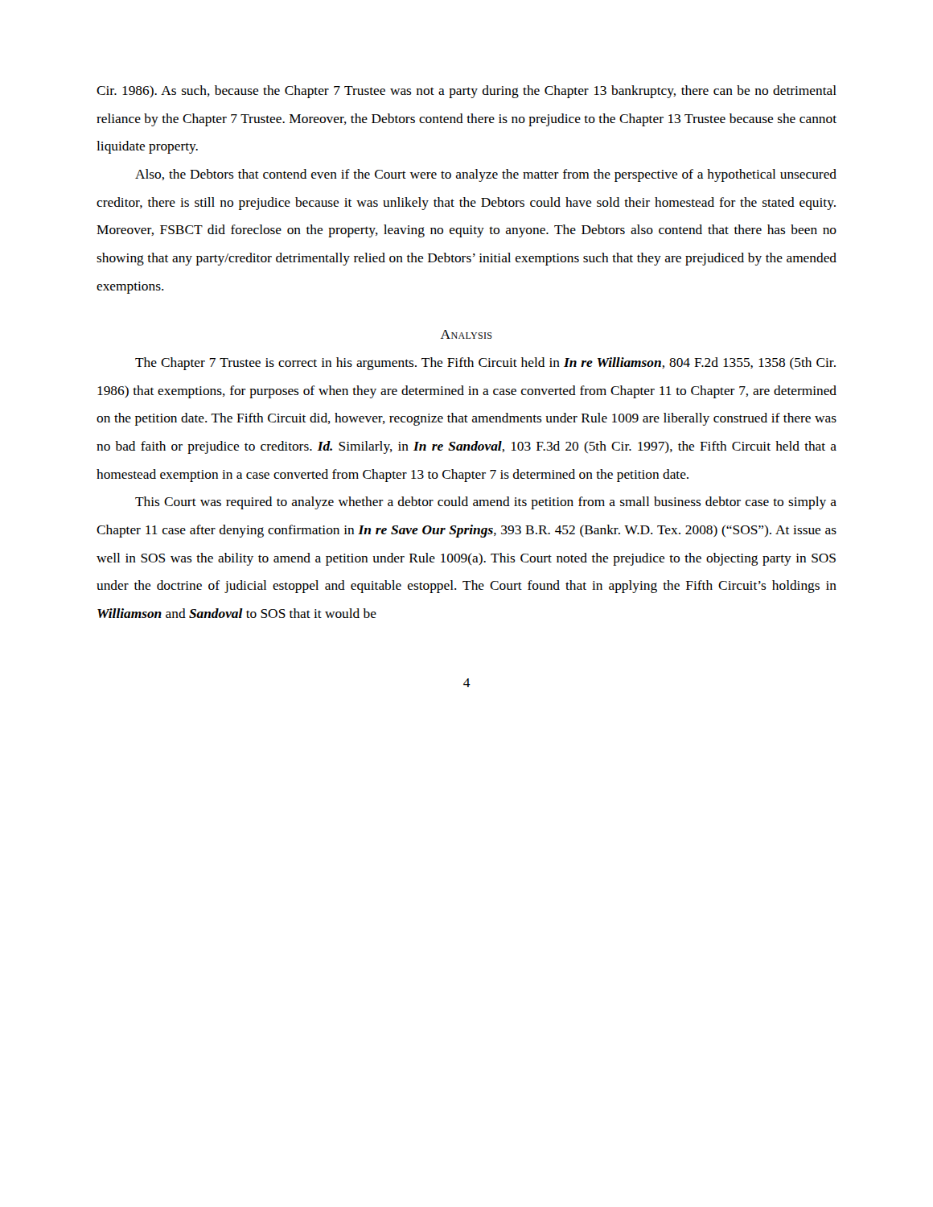Cir. 1986). As such, because the Chapter 7 Trustee was not a party during the Chapter 13 bankruptcy, there can be no detrimental reliance by the Chapter 7 Trustee. Moreover, the Debtors contend there is no prejudice to the Chapter 13 Trustee because she cannot liquidate property.
Also, the Debtors that contend even if the Court were to analyze the matter from the perspective of a hypothetical unsecured creditor, there is still no prejudice because it was unlikely that the Debtors could have sold their homestead for the stated equity. Moreover, FSBCT did foreclose on the property, leaving no equity to anyone. The Debtors also contend that there has been no showing that any party/creditor detrimentally relied on the Debtors’ initial exemptions such that they are prejudiced by the amended exemptions.
Analysis
The Chapter 7 Trustee is correct in his arguments. The Fifth Circuit held in In re Williamson, 804 F.2d 1355, 1358 (5th Cir. 1986) that exemptions, for purposes of when they are determined in a case converted from Chapter 11 to Chapter 7, are determined on the petition date. The Fifth Circuit did, however, recognize that amendments under Rule 1009 are liberally construed if there was no bad faith or prejudice to creditors. Id. Similarly, in In re Sandoval, 103 F.3d 20 (5th Cir. 1997), the Fifth Circuit held that a homestead exemption in a case converted from Chapter 13 to Chapter 7 is determined on the petition date.
This Court was required to analyze whether a debtor could amend its petition from a small business debtor case to simply a Chapter 11 case after denying confirmation in In re Save Our Springs, 393 B.R. 452 (Bankr. W.D. Tex. 2008) (“SOS”). At issue as well in SOS was the ability to amend a petition under Rule 1009(a). This Court noted the prejudice to the objecting party in SOS under the doctrine of judicial estoppel and equitable estoppel. The Court found that in applying the Fifth Circuit’s holdings in Williamson and Sandoval to SOS that it would be
4